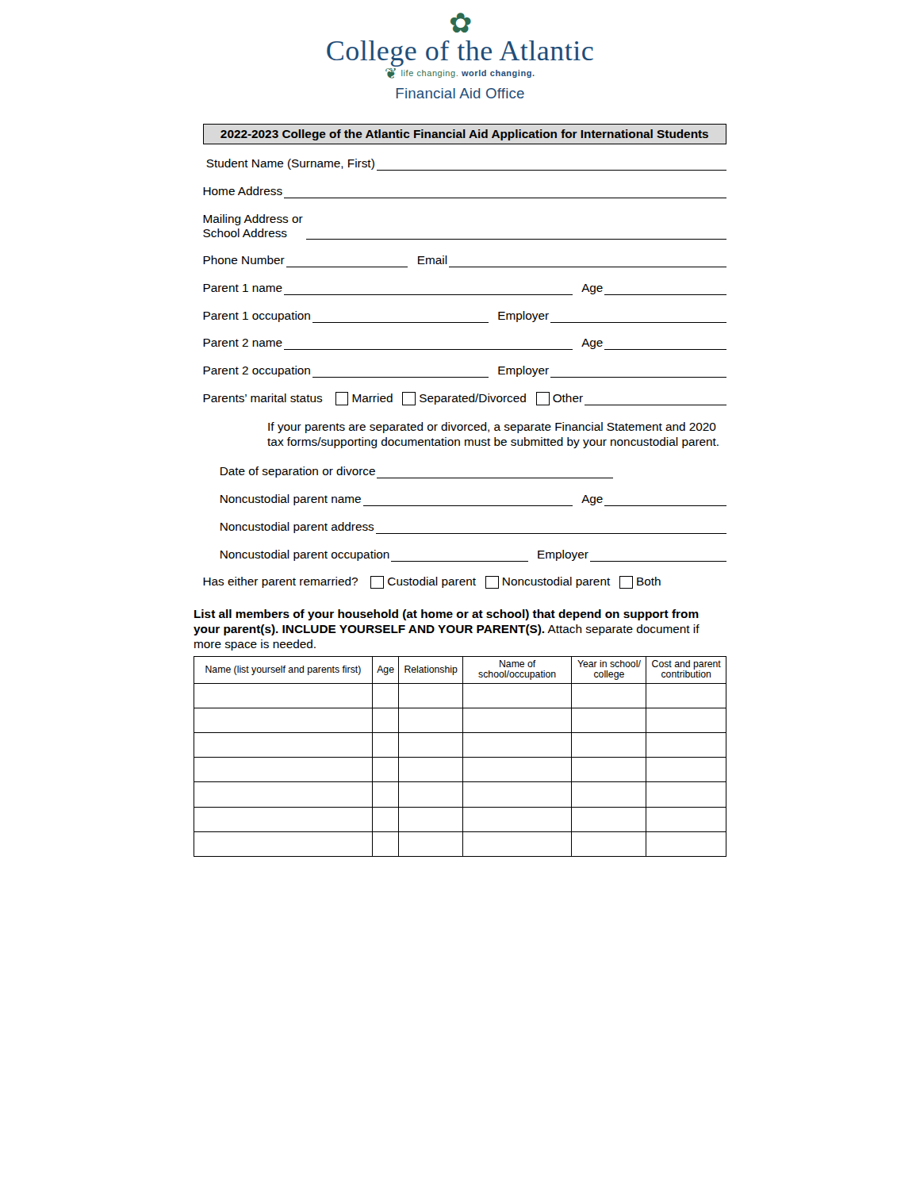✿
College of the Atlantic
❦ life changing. world changing.
Financial Aid Office
2022-2023 College of the Atlantic Financial Aid Application for International Students
Student Name (Surname, First)
Home Address
Mailing Address or
School Address
Phone Number Email
Parent 1 name Age
Parent 1 occupation Employer
Parent 2 name Age
Parent 2 occupation Employer
Parents’ marital status Married Separated/Divorced Other
If your parents are separated or divorced, a separate Financial Statement and 2020
tax forms/supporting documentation must be submitted by your noncustodial parent.
Date of separation or divorce
Noncustodial parent name Age
Noncustodial parent address
Noncustodial parent occupation Employer
Has either parent remarried? Custodial parent Noncustodial parent Both
List all members of your household (at home or at school) that depend on support from your parent(s). INCLUDE YOURSELF AND YOUR PARENT(S). Attach separate document if more space is needed.
| Name (list yourself and parents first) | Age | Relationship | Name of school/occupation | Year in school/ college | Cost and parent contribution |
| --- | --- | --- | --- | --- | --- |